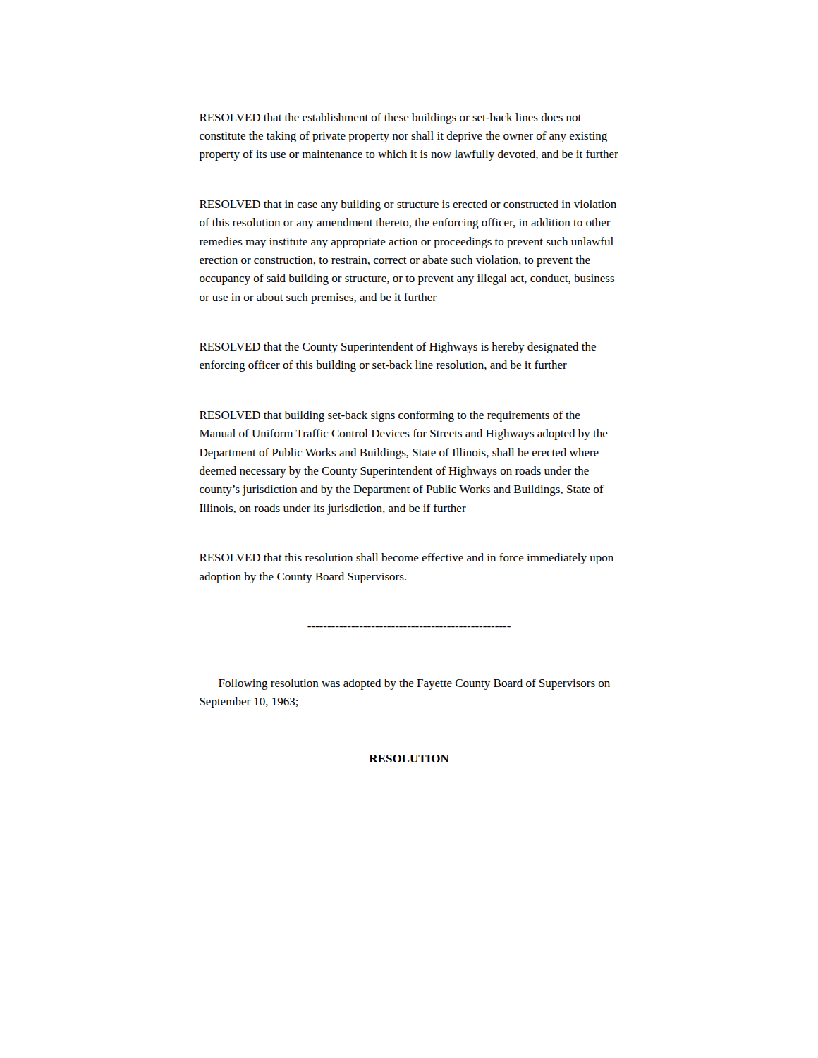RESOLVED that the establishment of these buildings or set-back lines does not constitute the taking of private property nor shall it deprive the owner of any existing property of its use or maintenance to which it is now lawfully devoted, and be it further
RESOLVED that in case any building or structure is erected or constructed in violation of this resolution or any amendment thereto, the enforcing officer, in addition to other remedies may institute any appropriate action or proceedings to prevent such unlawful erection or construction, to restrain, correct or abate such violation, to prevent the occupancy of said building or structure, or to prevent any illegal act, conduct, business or use in or about such premises, and be it further
RESOLVED that the County Superintendent of Highways is hereby designated the enforcing officer of this building or set-back line resolution, and be it further
RESOLVED that building set-back signs conforming to the requirements of the Manual of Uniform Traffic Control Devices for Streets and Highways adopted by the Department of Public Works and Buildings, State of Illinois, shall be erected where deemed necessary by the County Superintendent of Highways on roads under the county’s jurisdiction and by the Department of Public Works and Buildings, State of Illinois, on roads under its jurisdiction, and be if further
RESOLVED that this resolution shall become effective and in force immediately upon adoption by the County Board Supervisors.
---------------------------------------------------
Following resolution was adopted by the Fayette County Board of Supervisors on September 10, 1963;
RESOLUTION